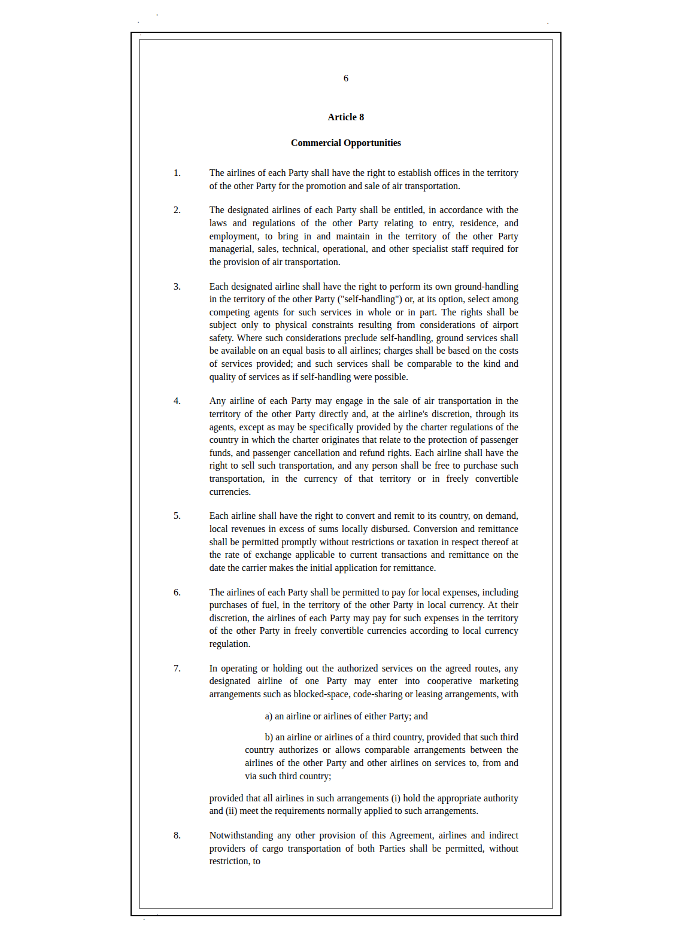. ' . . . .
6
Article 8
Commercial Opportunities
1. The airlines of each Party shall have the right to establish offices in the territory of the other Party for the promotion and sale of air transportation.
2. The designated airlines of each Party shall be entitled, in accordance with the laws and regulations of the other Party relating to entry, residence, and employment, to bring in and maintain in the territory of the other Party managerial, sales, technical, operational, and other specialist staff required for the provision of air transportation.
3. Each designated airline shall have the right to perform its own ground-handling in the territory of the other Party ("self-handling") or, at its option, select among competing agents for such services in whole or in part. The rights shall be subject only to physical constraints resulting from considerations of airport safety. Where such considerations preclude self-handling, ground services shall be available on an equal basis to all airlines; charges shall be based on the costs of services provided; and such services shall be comparable to the kind and quality of services as if self-handling were possible.
4. Any airline of each Party may engage in the sale of air transportation in the territory of the other Party directly and, at the airline's discretion, through its agents, except as may be specifically provided by the charter regulations of the country in which the charter originates that relate to the protection of passenger funds, and passenger cancellation and refund rights. Each airline shall have the right to sell such transportation, and any person shall be free to purchase such transportation, in the currency of that territory or in freely convertible currencies.
5. Each airline shall have the right to convert and remit to its country, on demand, local revenues in excess of sums locally disbursed. Conversion and remittance shall be permitted promptly without restrictions or taxation in respect thereof at the rate of exchange applicable to current transactions and remittance on the date the carrier makes the initial application for remittance.
6. The airlines of each Party shall be permitted to pay for local expenses, including purchases of fuel, in the territory of the other Party in local currency. At their discretion, the airlines of each Party may pay for such expenses in the territory of the other Party in freely convertible currencies according to local currency regulation.
7. In operating or holding out the authorized services on the agreed routes, any designated airline of one Party may enter into cooperative marketing arrangements such as blocked-space, code-sharing or leasing arrangements, with
a) an airline or airlines of either Party; and
b) an airline or airlines of a third country, provided that such third country authorizes or allows comparable arrangements between the airlines of the other Party and other airlines on services to, from and via such third country;
provided that all airlines in such arrangements (i) hold the appropriate authority and (ii) meet the requirements normally applied to such arrangements.
8. Notwithstanding any other provision of this Agreement, airlines and indirect providers of cargo transportation of both Parties shall be permitted, without restriction, to